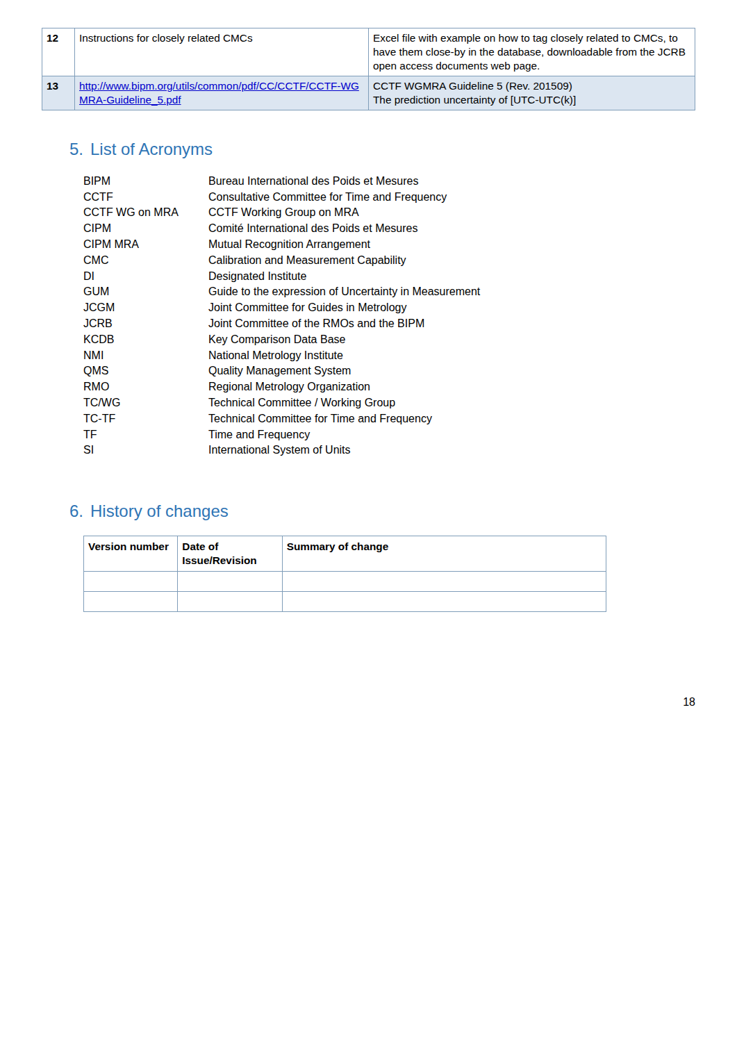| 12 | Instructions for closely related CMCs | Excel file with example on how to tag closely related to CMCs, to have them close-by in the database, downloadable from the JCRB open access documents web page. |
| 13 | http://www.bipm.org/utils/common/pdf/CC/CCTF/CCTF-WGMRA-Guideline_5.pdf | CCTF WGMRA Guideline 5 (Rev. 201509) The prediction uncertainty of [UTC-UTC(k)] |
5. List of Acronyms
| BIPM | Bureau International des Poids et Mesures |
| CCTF | Consultative Committee for Time and Frequency |
| CCTF WG on MRA | CCTF Working Group on MRA |
| CIPM | Comité International des Poids et Mesures |
| CIPM MRA | Mutual Recognition Arrangement |
| CMC | Calibration and Measurement Capability |
| DI | Designated Institute |
| GUM | Guide to the expression of Uncertainty in Measurement |
| JCGM | Joint Committee for Guides in Metrology |
| JCRB | Joint Committee of the RMOs and the BIPM |
| KCDB | Key Comparison Data Base |
| NMI | National Metrology Institute |
| QMS | Quality Management System |
| RMO | Regional Metrology Organization |
| TC/WG | Technical Committee / Working Group |
| TC-TF | Technical Committee for Time and Frequency |
| TF | Time and Frequency |
| SI | International System of Units |
6. History of changes
| Version number | Date of Issue/Revision | Summary of change |
| --- | --- | --- |
18